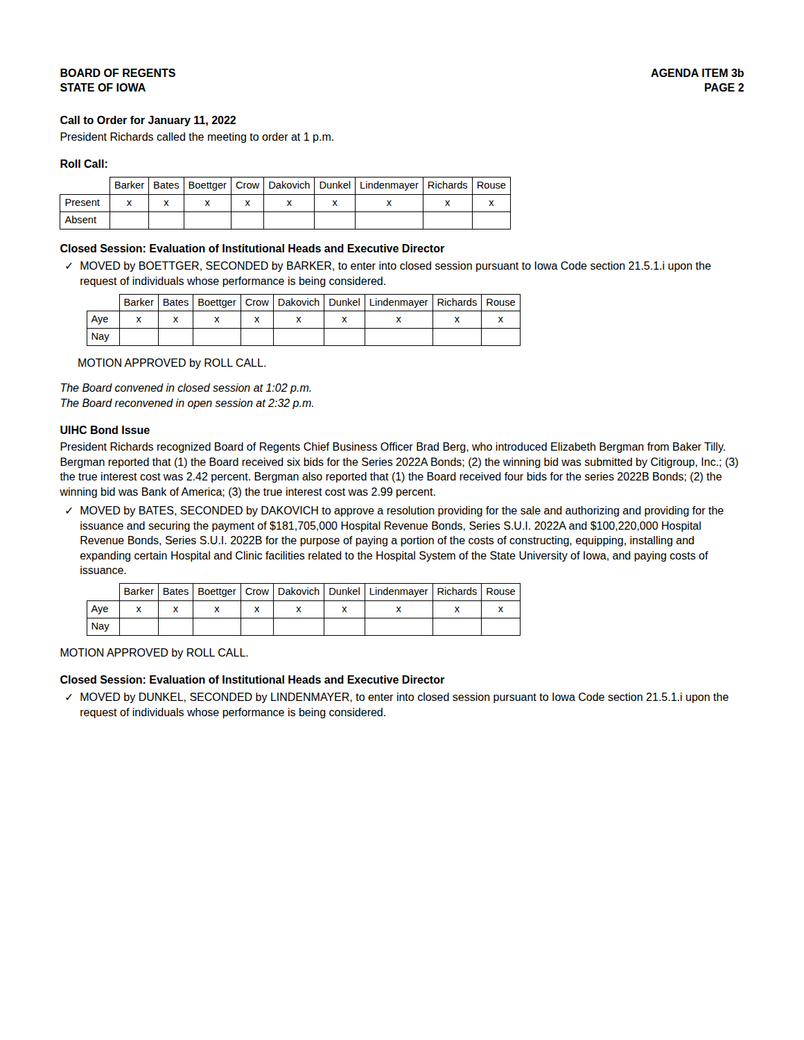BOARD OF REGENTS
STATE OF IOWA
AGENDA ITEM 3b
PAGE 2
Call to Order for January 11, 2022
President Richards called the meeting to order at 1 p.m.
Roll Call:
| | Barker | Bates | Boettger | Crow | Dakovich | Dunkel | Lindenmayer | Richards | Rouse |
| Present | x | x | x | x | x | x | x | x | x |
| Absent | | | | | | | | | |
Closed Session: Evaluation of Institutional Heads and Executive Director
MOVED by BOETTGER, SECONDED by BARKER, to enter into closed session pursuant to Iowa Code section 21.5.1.i upon the request of individuals whose performance is being considered.
| | Barker | Bates | Boettger | Crow | Dakovich | Dunkel | Lindenmayer | Richards | Rouse |
| Aye | x | x | x | x | x | x | x | x | x |
| Nay | | | | | | | | | |
MOTION APPROVED by ROLL CALL.
The Board convened in closed session at 1:02 p.m.
The Board reconvened in open session at 2:32 p.m.
UIHC Bond Issue
President Richards recognized Board of Regents Chief Business Officer Brad Berg, who introduced Elizabeth Bergman from Baker Tilly. Bergman reported that (1) the Board received six bids for the Series 2022A Bonds; (2) the winning bid was submitted by Citigroup, Inc.; (3) the true interest cost was 2.42 percent. Bergman also reported that (1) the Board received four bids for the series 2022B Bonds; (2) the winning bid was Bank of America; (3) the true interest cost was 2.99 percent.
MOVED by BATES, SECONDED by DAKOVICH to approve a resolution providing for the sale and authorizing and providing for the issuance and securing the payment of $181,705,000 Hospital Revenue Bonds, Series S.U.I. 2022A and $100,220,000 Hospital Revenue Bonds, Series S.U.I. 2022B for the purpose of paying a portion of the costs of constructing, equipping, installing and expanding certain Hospital and Clinic facilities related to the Hospital System of the State University of Iowa, and paying costs of issuance.
| | Barker | Bates | Boettger | Crow | Dakovich | Dunkel | Lindenmayer | Richards | Rouse |
| Aye | x | x | x | x | x | x | x | x | x |
| Nay | | | | | | | | | |
MOTION APPROVED by ROLL CALL.
Closed Session: Evaluation of Institutional Heads and Executive Director
MOVED by DUNKEL, SECONDED by LINDENMAYER, to enter into closed session pursuant to Iowa Code section 21.5.1.i upon the request of individuals whose performance is being considered.